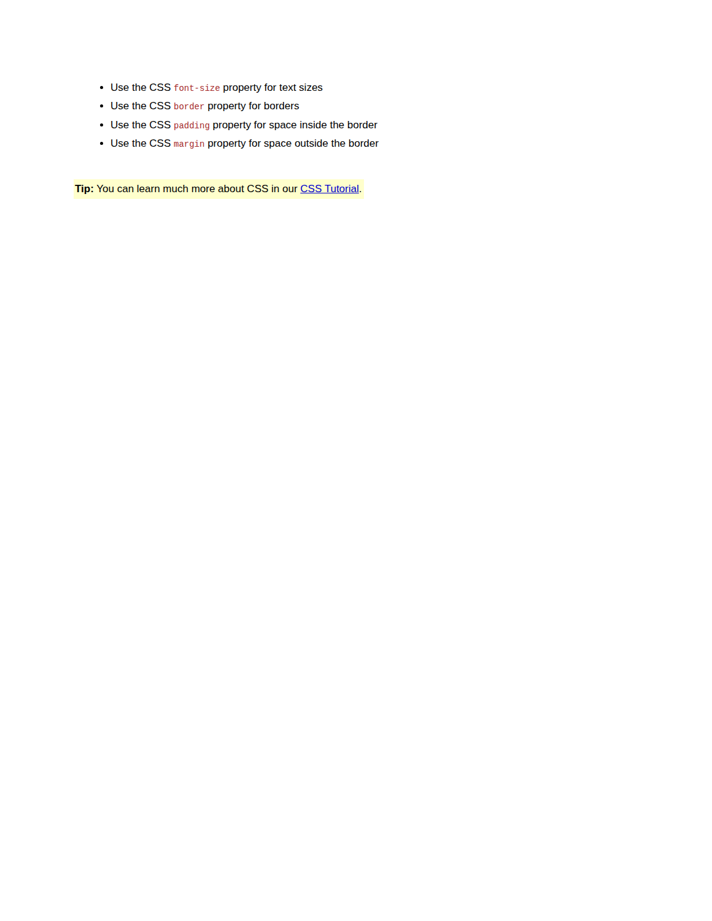Use the CSS font-size property for text sizes
Use the CSS border property for borders
Use the CSS padding property for space inside the border
Use the CSS margin property for space outside the border
Tip: You can learn much more about CSS in our CSS Tutorial.